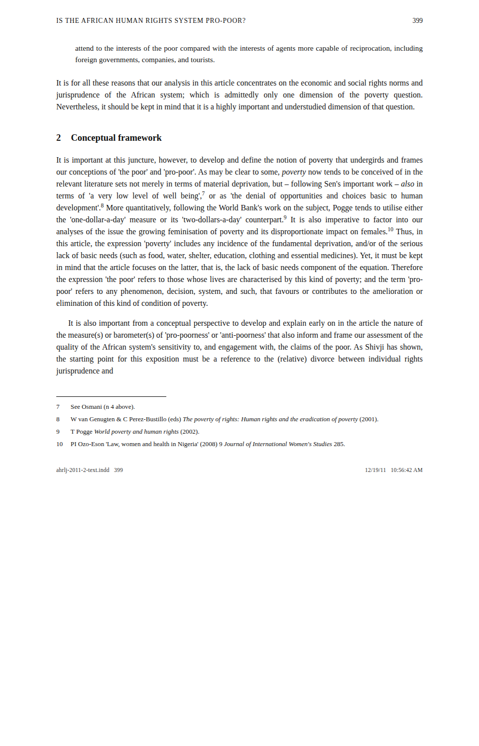Is the African human rights system pro-poor? 399
attend to the interests of the poor compared with the interests of agents more capable of reciprocation, including foreign governments, companies, and tourists.
It is for all these reasons that our analysis in this article concentrates on the economic and social rights norms and jurisprudence of the African system; which is admittedly only one dimension of the poverty question. Nevertheless, it should be kept in mind that it is a highly important and understudied dimension of that question.
2 Conceptual framework
It is important at this juncture, however, to develop and define the notion of poverty that undergirds and frames our conceptions of 'the poor' and 'pro-poor'. As may be clear to some, poverty now tends to be conceived of in the relevant literature sets not merely in terms of material deprivation, but – following Sen's important work – also in terms of 'a very low level of well being',7 or as 'the denial of opportunities and choices basic to human development'.8 More quantitatively, following the World Bank's work on the subject, Pogge tends to utilise either the 'one-dollar-a-day' measure or its 'two-dollars-a-day' counterpart.9 It is also imperative to factor into our analyses of the issue the growing feminisation of poverty and its disproportionate impact on females.10 Thus, in this article, the expression 'poverty' includes any incidence of the fundamental deprivation, and/or of the serious lack of basic needs (such as food, water, shelter, education, clothing and essential medicines). Yet, it must be kept in mind that the article focuses on the latter, that is, the lack of basic needs component of the equation. Therefore the expression 'the poor' refers to those whose lives are characterised by this kind of poverty; and the term 'pro-poor' refers to any phenomenon, decision, system, and such, that favours or contributes to the amelioration or elimination of this kind of condition of poverty.
It is also important from a conceptual perspective to develop and explain early on in the article the nature of the measure(s) or barometer(s) of 'pro-poorness' or 'anti-poorness' that also inform and frame our assessment of the quality of the African system's sensitivity to, and engagement with, the claims of the poor. As Shivji has shown, the starting point for this exposition must be a reference to the (relative) divorce between individual rights jurisprudence and
7 See Osmani (n 4 above).
8 W van Genugten & C Perez-Bustillo (eds) The poverty of rights: Human rights and the eradication of poverty (2001).
9 T Pogge World poverty and human rights (2002).
10 PI Ozo-Eson 'Law, women and health in Nigeria' (2008) 9 Journal of International Women's Studies 285.
ahrlj-2011-2-text.indd 399 12/19/11 10:56:42 AM